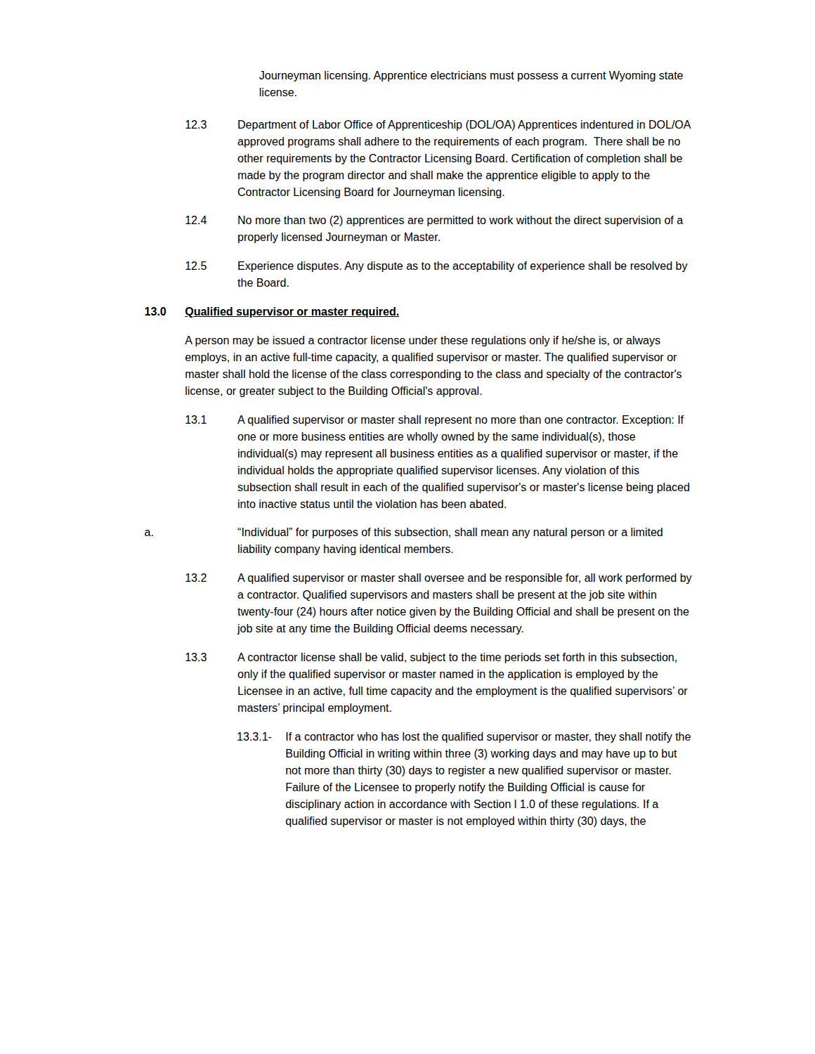Journeyman licensing. Apprentice electricians must possess a current Wyoming state license.
12.3 Department of Labor Office of Apprenticeship (DOL/OA) Apprentices indentured in DOL/OA approved programs shall adhere to the requirements of each program. There shall be no other requirements by the Contractor Licensing Board. Certification of completion shall be made by the program director and shall make the apprentice eligible to apply to the Contractor Licensing Board for Journeyman licensing.
12.4 No more than two (2) apprentices are permitted to work without the direct supervision of a properly licensed Journeyman or Master.
12.5 Experience disputes. Any dispute as to the acceptability of experience shall be resolved by the Board.
13.0 Qualified supervisor or master required.
A person may be issued a contractor license under these regulations only if he/she is, or always employs, in an active full-time capacity, a qualified supervisor or master. The qualified supervisor or master shall hold the license of the class corresponding to the class and specialty of the contractor's license, or greater subject to the Building Official's approval.
13.1 A qualified supervisor or master shall represent no more than one contractor. Exception: If one or more business entities are wholly owned by the same individual(s), those individual(s) may represent all business entities as a qualified supervisor or master, if the individual holds the appropriate qualified supervisor licenses. Any violation of this subsection shall result in each of the qualified supervisor's or master's license being placed into inactive status until the violation has been abated.
a. “Individual” for purposes of this subsection, shall mean any natural person or a limited liability company having identical members.
13.2 A qualified supervisor or master shall oversee and be responsible for, all work performed by a contractor. Qualified supervisors and masters shall be present at the job site within twenty-four (24) hours after notice given by the Building Official and shall be present on the job site at any time the Building Official deems necessary.
13.3 A contractor license shall be valid, subject to the time periods set forth in this subsection, only if the qualified supervisor or master named in the application is employed by the Licensee in an active, full time capacity and the employment is the qualified supervisors’ or masters’ principal employment.
13.3.1- If a contractor who has lost the qualified supervisor or master, they shall notify the Building Official in writing within three (3) working days and may have up to but not more than thirty (30) days to register a new qualified supervisor or master. Failure of the Licensee to properly notify the Building Official is cause for disciplinary action in accordance with Section l 1.0 of these regulations. If a qualified supervisor or master is not employed within thirty (30) days, the